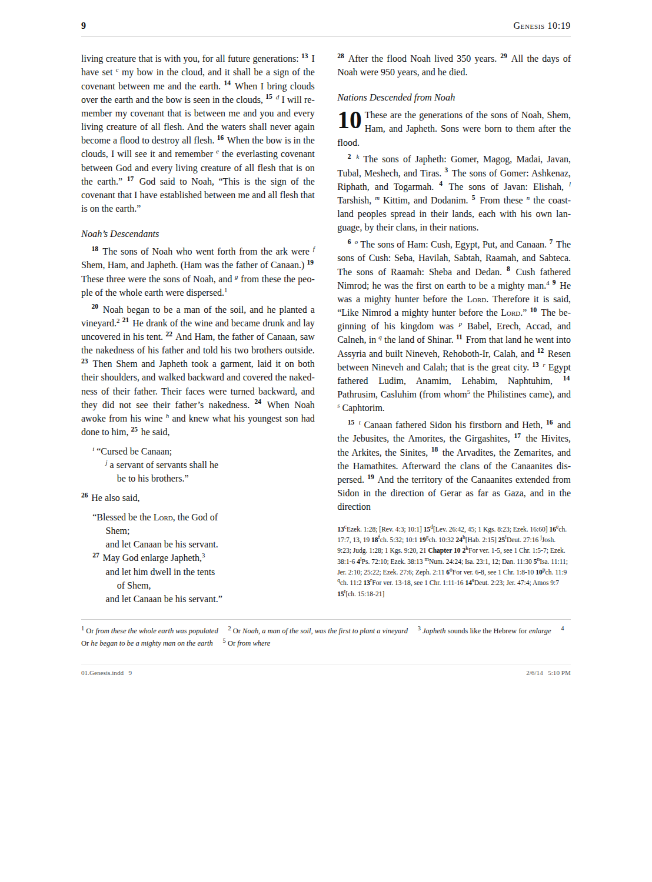9 Genesis 10:19
living creature that is with you, for all future generations: 13 I have set c my bow in the cloud, and it shall be a sign of the covenant between me and the earth. 14 When I bring clouds over the earth and the bow is seen in the clouds, 15 d I will remember my covenant that is between me and you and every living creature of all flesh. And the waters shall never again become a flood to destroy all flesh. 16 When the bow is in the clouds, I will see it and remember e the everlasting covenant between God and every living creature of all flesh that is on the earth.” 17 God said to Noah, “This is the sign of the covenant that I have established between me and all flesh that is on the earth.”
Noah’s Descendants
18 The sons of Noah who went forth from the ark were f Shem, Ham, and Japheth. (Ham was the father of Canaan.) 19 These three were the sons of Noah, and g from these the people of the whole earth were dispersed.1
20 Noah began to be a man of the soil, and he planted a vineyard.2 21 He drank of the wine and became drunk and lay uncovered in his tent. 22 And Ham, the father of Canaan, saw the nakedness of his father and told his two brothers outside. 23 Then Shem and Japheth took a garment, laid it on both their shoulders, and walked backward and covered the nakedness of their father. Their faces were turned backward, and they did not see their father’s nakedness. 24 When Noah awoke from his wine h and knew what his youngest son had done to him, 25 he said,
i “Cursed be Canaan;
j a servant of servants shall he
be to his brothers.”
26 He also said,
“Blessed be the Lord, the God of
Shem;
and let Canaan be his servant.
27 May God enlarge Japheth,3
and let him dwell in the tents
of Shem,
and let Canaan be his servant.”
28 After the flood Noah lived 350 years. 29 All the days of Noah were 950 years, and he died.
Nations Descended from Noah
10 These are the generations of the sons of Noah, Shem, Ham, and Japheth. Sons were born to them after the flood.
2 k The sons of Japheth: Gomer, Magog, Madai, Javan, Tubal, Meshech, and Tiras. 3 The sons of Gomer: Ashkenaz, Riphath, and Togarmah. 4 The sons of Javan: Elishah, l Tarshish, m Kittim, and Dodanim. 5 From these n the coastland peoples spread in their lands, each with his own language, by their clans, in their nations.
6 o The sons of Ham: Cush, Egypt, Put, and Canaan. 7 The sons of Cush: Seba, Havilah, Sabtah, Raamah, and Sabteca. The sons of Raamah: Sheba and Dedan. 8 Cush fathered Nimrod; he was the first on earth to be a mighty man.4 9 He was a mighty hunter before the Lord. Therefore it is said, “Like Nimrod a mighty hunter before the Lord.” 10 The beginning of his kingdom was p Babel, Erech, Accad, and Calneh, in q the land of Shinar. 11 From that land he went into Assyria and built Nineveh, Rehoboth-Ir, Calah, and 12 Resen between Nineveh and Calah; that is the great city. 13 r Egypt fathered Ludim, Anamim, Lehabim, Naphtuhim, 14 Pathrusim, Casluhim (from whom5 the Philistines came), and s Caphtorim.
15 t Canaan fathered Sidon his firstborn and Heth, 16 and the Jebusites, the Amorites, the Girgashites, 17 the Hivites, the Arkites, the Sinites, 18 the Arvadites, the Zemarites, and the Hamathites. Afterward the clans of the Canaanites dispersed. 19 And the territory of the Canaanites extended from Sidon in the direction of Gerar as far as Gaza, and in the direction
13cEzek. 1:28; [Rev. 4:3; 10:1] 15d[Lev. 26:42, 45; 1 Kgs. 8:23; Ezek. 16:60] 16ech. 17:7, 13, 19 18fch. 5:32; 10:1 19gch. 10:32 24h[Hab. 2:15] 25iDeut. 27:16 jJosh. 9:23; Judg. 1:28; 1 Kgs. 9:20, 21 Chapter 10 2kFor ver. 1-5, see 1 Chr. 1:5-7; Ezek. 38:1-6 4lPs. 72:10; Ezek. 38:13 mNum. 24:24; Isa. 23:1, 12; Dan. 11:30 5nIsa. 11:11; Jer. 2:10; 25:22; Ezek. 27:6; Zeph. 2:11 6oFor ver. 6-8, see 1 Chr. 1:8-10 10pch. 11:9 qch. 11:2 13rFor ver. 13-18, see 1 Chr. 1:11-16 14sDeut. 2:23; Jer. 47:4; Amos 9:7 15t[ch. 15:18-21]
1 Or from these the whole earth was populated 2 Or Noah, a man of the soil, was the first to plant a vineyard 3 Japheth sounds like the Hebrew for enlarge 4 Or he began to be a mighty man on the earth 5 Or from where
01.Genesis.indd 9 2/6/14 5:10 PM